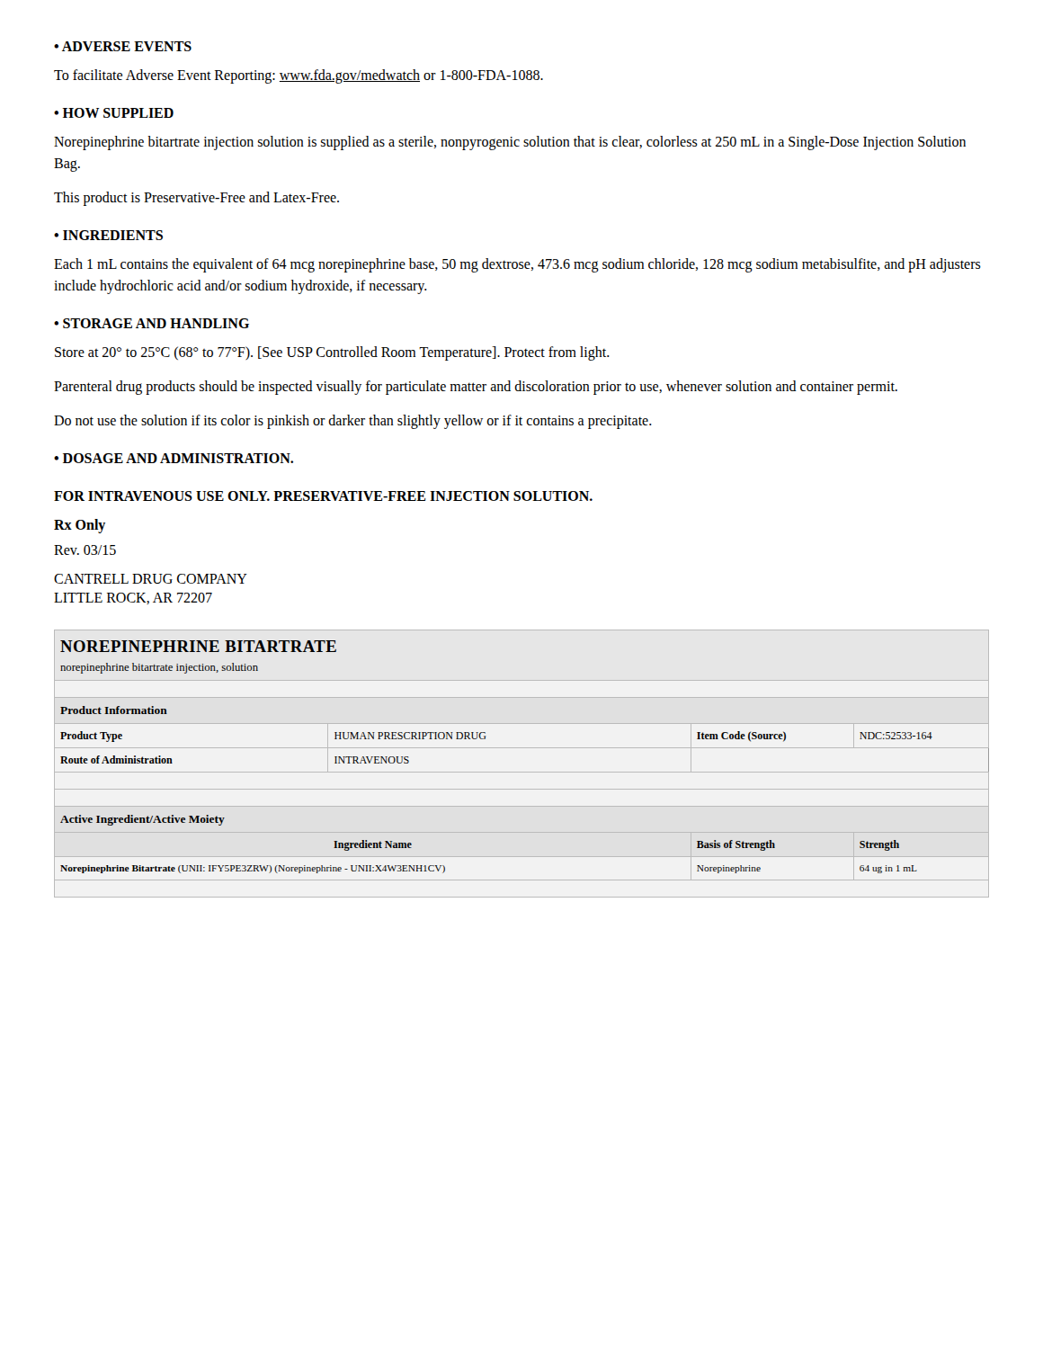• ADVERSE EVENTS
To facilitate Adverse Event Reporting: www.fda.gov/medwatch or 1-800-FDA-1088.
• HOW SUPPLIED
Norepinephrine bitartrate injection solution is supplied as a sterile, nonpyrogenic solution that is clear, colorless at 250 mL in a Single-Dose Injection Solution Bag.
This product is Preservative-Free and Latex-Free.
• INGREDIENTS
Each 1 mL contains the equivalent of 64 mcg norepinephrine base, 50 mg dextrose, 473.6 mcg sodium chloride, 128 mcg sodium metabisulfite, and pH adjusters include hydrochloric acid and/or sodium hydroxide, if necessary.
• STORAGE AND HANDLING
Store at 20° to 25°C (68° to 77°F). [See USP Controlled Room Temperature]. Protect from light.
Parenteral drug products should be inspected visually for particulate matter and discoloration prior to use, whenever solution and container permit.
Do not use the solution if its color is pinkish or darker than slightly yellow or if it contains a precipitate.
• DOSAGE AND ADMINISTRATION.
FOR INTRAVENOUS USE ONLY. PRESERVATIVE-FREE INJECTION SOLUTION.
Rx Only
Rev. 03/15
CANTRELL DRUG COMPANY
LITTLE ROCK, AR 72207
| NOREPINEPHRINE BITARTRATE norepinephrine bitartrate injection, solution |
| Product Information |
| Product Type | HUMAN PRESCRIPTION DRUG | Item Code (Source) | NDC:52533-164 |
| Route of Administration | INTRAVENOUS | | |
| Active Ingredient/Active Moiety |
| Ingredient Name | Basis of Strength | Strength |
| Norepinephrine Bitartrate (UNII: IFY5PE3ZRW) (Norepinephrine - UNII:X4W3ENH1CV) | Norepinephrine | 64 ug in 1 mL |